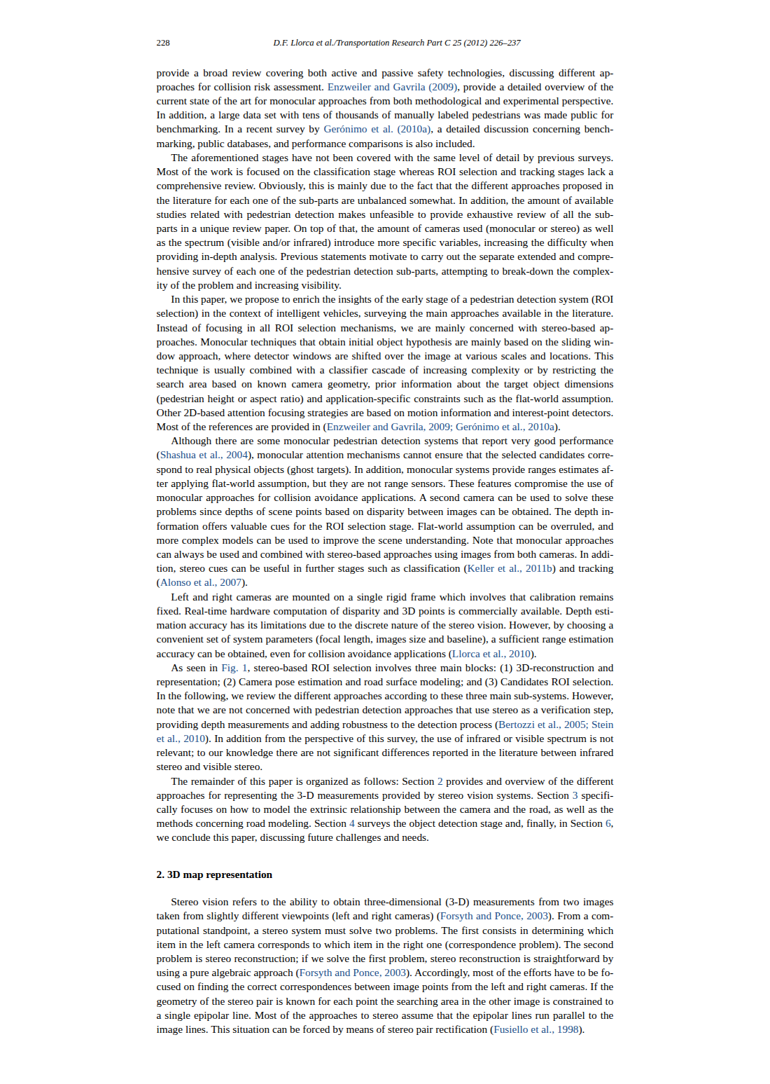228 D.F. Llorca et al./Transportation Research Part C 25 (2012) 226–237
provide a broad review covering both active and passive safety technologies, discussing different approaches for collision risk assessment. Enzweiler and Gavrila (2009), provide a detailed overview of the current state of the art for monocular approaches from both methodological and experimental perspective. In addition, a large data set with tens of thousands of manually labeled pedestrians was made public for benchmarking. In a recent survey by Gerónimo et al. (2010a), a detailed discussion concerning benchmarking, public databases, and performance comparisons is also included.
The aforementioned stages have not been covered with the same level of detail by previous surveys. Most of the work is focused on the classification stage whereas ROI selection and tracking stages lack a comprehensive review. Obviously, this is mainly due to the fact that the different approaches proposed in the literature for each one of the sub-parts are unbalanced somewhat. In addition, the amount of available studies related with pedestrian detection makes unfeasible to provide exhaustive review of all the sub-parts in a unique review paper. On top of that, the amount of cameras used (monocular or stereo) as well as the spectrum (visible and/or infrared) introduce more specific variables, increasing the difficulty when providing in-depth analysis. Previous statements motivate to carry out the separate extended and comprehensive survey of each one of the pedestrian detection sub-parts, attempting to break-down the complexity of the problem and increasing visibility.
In this paper, we propose to enrich the insights of the early stage of a pedestrian detection system (ROI selection) in the context of intelligent vehicles, surveying the main approaches available in the literature. Instead of focusing in all ROI selection mechanisms, we are mainly concerned with stereo-based approaches. Monocular techniques that obtain initial object hypothesis are mainly based on the sliding window approach, where detector windows are shifted over the image at various scales and locations. This technique is usually combined with a classifier cascade of increasing complexity or by restricting the search area based on known camera geometry, prior information about the target object dimensions (pedestrian height or aspect ratio) and application-specific constraints such as the flat-world assumption. Other 2D-based attention focusing strategies are based on motion information and interest-point detectors. Most of the references are provided in (Enzweiler and Gavrila, 2009; Gerónimo et al., 2010a).
Although there are some monocular pedestrian detection systems that report very good performance (Shashua et al., 2004), monocular attention mechanisms cannot ensure that the selected candidates correspond to real physical objects (ghost targets). In addition, monocular systems provide ranges estimates after applying flat-world assumption, but they are not range sensors. These features compromise the use of monocular approaches for collision avoidance applications. A second camera can be used to solve these problems since depths of scene points based on disparity between images can be obtained. The depth information offers valuable cues for the ROI selection stage. Flat-world assumption can be overruled, and more complex models can be used to improve the scene understanding. Note that monocular approaches can always be used and combined with stereo-based approaches using images from both cameras. In addition, stereo cues can be useful in further stages such as classification (Keller et al., 2011b) and tracking (Alonso et al., 2007).
Left and right cameras are mounted on a single rigid frame which involves that calibration remains fixed. Real-time hardware computation of disparity and 3D points is commercially available. Depth estimation accuracy has its limitations due to the discrete nature of the stereo vision. However, by choosing a convenient set of system parameters (focal length, images size and baseline), a sufficient range estimation accuracy can be obtained, even for collision avoidance applications (Llorca et al., 2010).
As seen in Fig. 1, stereo-based ROI selection involves three main blocks: (1) 3D-reconstruction and representation; (2) Camera pose estimation and road surface modeling; and (3) Candidates ROI selection. In the following, we review the different approaches according to these three main sub-systems. However, note that we are not concerned with pedestrian detection approaches that use stereo as a verification step, providing depth measurements and adding robustness to the detection process (Bertozzi et al., 2005; Stein et al., 2010). In addition from the perspective of this survey, the use of infrared or visible spectrum is not relevant; to our knowledge there are not significant differences reported in the literature between infrared stereo and visible stereo.
The remainder of this paper is organized as follows: Section 2 provides and overview of the different approaches for representing the 3-D measurements provided by stereo vision systems. Section 3 specifically focuses on how to model the extrinsic relationship between the camera and the road, as well as the methods concerning road modeling. Section 4 surveys the object detection stage and, finally, in Section 6, we conclude this paper, discussing future challenges and needs.
2. 3D map representation
Stereo vision refers to the ability to obtain three-dimensional (3-D) measurements from two images taken from slightly different viewpoints (left and right cameras) (Forsyth and Ponce, 2003). From a computational standpoint, a stereo system must solve two problems. The first consists in determining which item in the left camera corresponds to which item in the right one (correspondence problem). The second problem is stereo reconstruction; if we solve the first problem, stereo reconstruction is straightforward by using a pure algebraic approach (Forsyth and Ponce, 2003). Accordingly, most of the efforts have to be focused on finding the correct correspondences between image points from the left and right cameras. If the geometry of the stereo pair is known for each point the searching area in the other image is constrained to a single epipolar line. Most of the approaches to stereo assume that the epipolar lines run parallel to the image lines. This situation can be forced by means of stereo pair rectification (Fusiello et al., 1998).